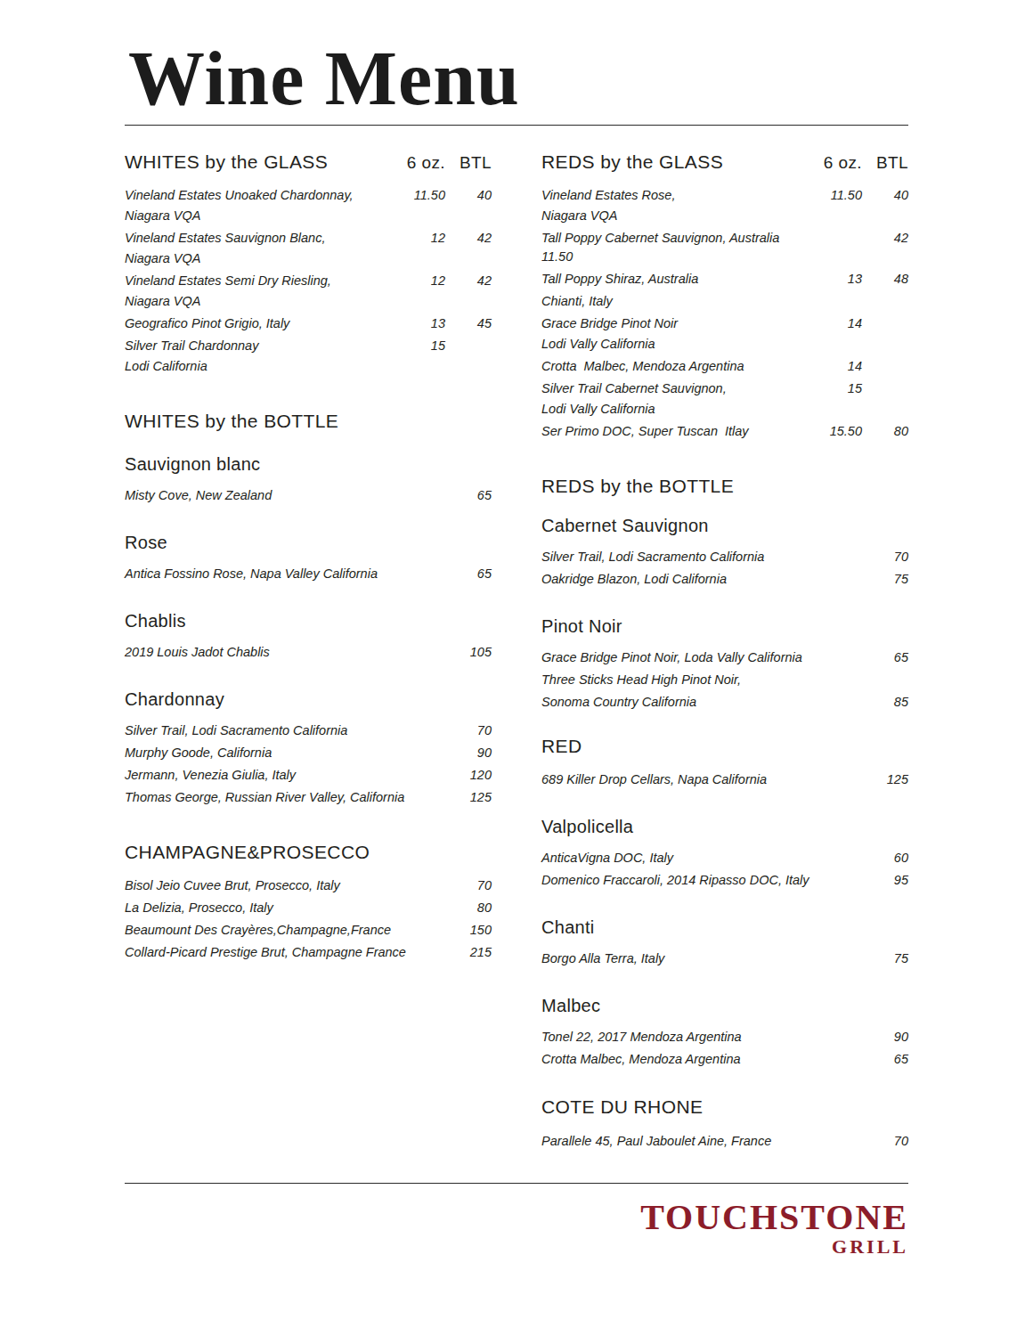Wine Menu
WHITES by the GLASS 6 oz. BTL
Vineland Estates Unoaked Chardonnay, 11.50 40
Niagara VQA
Vineland Estates Sauvignon Blanc, 12 42
Niagara VQA
Vineland Estates Semi Dry Riesling, 12 42
Niagara VQA
Geografico Pinot Grigio, Italy 13 45
Silver Trail Chardonnay 15
Lodi California
WHITES by the BOTTLE
Sauvignon blanc
Misty Cove, New Zealand 65
Rose
Antica Fossino Rose, Napa Valley California 65
Chablis
2019 Louis Jadot Chablis 105
Chardonnay
Silver Trail, Lodi Sacramento California 70
Murphy Goode, California 90
Jermann, Venezia Giulia, Italy 120
Thomas George, Russian River Valley, California 125
CHAMPAGNE&PROSECCO
Bisol Jeio Cuvee Brut, Prosecco, Italy 70
La Delizia, Prosecco, Italy 80
Beaumount Des Crayères,Champagne,France 150
Collard-Picard Prestige Brut, Champagne France 215
REDS by the GLASS 6 oz. BTL
Vineland Estates Rose, 11.50 40
Niagara VQA
Tall Poppy Cabernet Sauvignon, Australia 11.50 42
Tall Poppy Shiraz, Australia 13 48
Chianti, Italy
Grace Bridge Pinot Noir 14
Lodi Vally California
Crotta Malbec, Mendoza Argentina 14
Silver Trail Cabernet Sauvignon, 15
Lodi Vally California
Ser Primo DOC, Super Tuscan Itlay 15.50 80
REDS by the BOTTLE
Cabernet Sauvignon
Silver Trail, Lodi Sacramento California 70
Oakridge Blazon, Lodi California 75
Pinot Noir
Grace Bridge Pinot Noir, Loda Vally California 65
Three Sticks Head High Pinot Noir,
Sonoma Country California 85
RED
689 Killer Drop Cellars, Napa California 125
Valpolicella
AnticaVigna DOC, Italy 60
Domenico Fraccaroli, 2014 Ripasso DOC, Italy 95
Chanti
Borgo Alla Terra, Italy 75
Malbec
Tonel 22, 2017 Mendoza Argentina 90
Crotta Malbec, Mendoza Argentina 65
COTE DU RHONE
Parallele 45, Paul Jaboulet Aine, France 70
TOUCHSTONE
GRILL